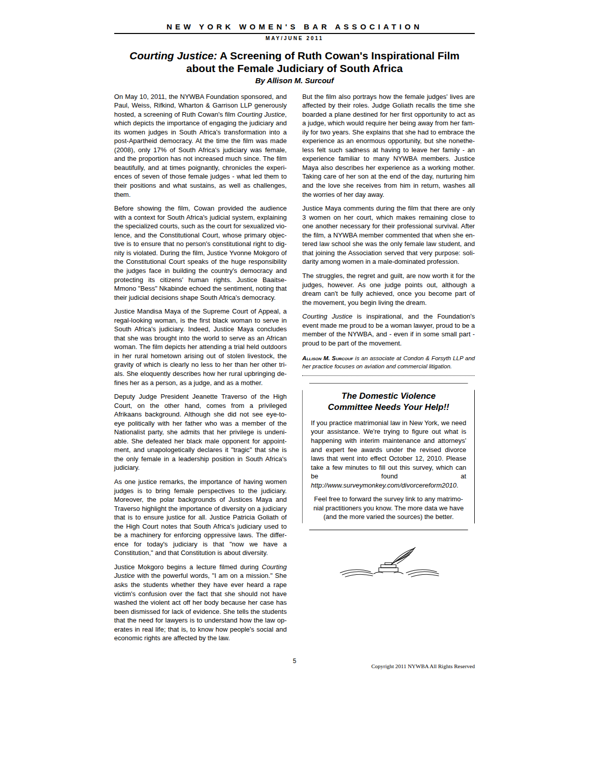NEW YORK WOMEN'S BAR ASSOCIATION
MAY/JUNE 2011
Courting Justice: A Screening of Ruth Cowan's Inspirational Film
about the Female Judiciary of South Africa
By Allison M. Surcouf
On May 10, 2011, the NYWBA Foundation sponsored, and Paul, Weiss, Rifkind, Wharton & Garrison LLP generously hosted, a screening of Ruth Cowan's film Courting Justice, which depicts the importance of engaging the judiciary and its women judges in South Africa's transformation into a post-Apartheid democracy. At the time the film was made (2008), only 17% of South Africa's judiciary was female, and the proportion has not increased much since. The film beautifully, and at times poignantly, chronicles the experiences of seven of those female judges - what led them to their positions and what sustains, as well as challenges, them.
Before showing the film, Cowan provided the audience with a context for South Africa's judicial system, explaining the specialized courts, such as the court for sexualized violence, and the Constitutional Court, whose primary objective is to ensure that no person's constitutional right to dignity is violated. During the film, Justice Yvonne Mokgoro of the Constitutional Court speaks of the huge responsibility the judges face in building the country's democracy and protecting its citizens' human rights. Justice Baaitse-Mmono "Bess" Nkabinde echoed the sentiment, noting that their judicial decisions shape South Africa's democracy.
Justice Mandisa Maya of the Supreme Court of Appeal, a regal-looking woman, is the first black woman to serve in South Africa's judiciary. Indeed, Justice Maya concludes that she was brought into the world to serve as an African woman. The film depicts her attending a trial held outdoors in her rural hometown arising out of stolen livestock, the gravity of which is clearly no less to her than her other trials. She eloquently describes how her rural upbringing defines her as a person, as a judge, and as a mother.
Deputy Judge President Jeanette Traverso of the High Court, on the other hand, comes from a privileged Afrikaans background. Although she did not see eye-to-eye politically with her father who was a member of the Nationalist party, she admits that her privilege is undeniable. She defeated her black male opponent for appointment, and unapologetically declares it "tragic" that she is the only female in a leadership position in South Africa's judiciary.
As one justice remarks, the importance of having women judges is to bring female perspectives to the judiciary. Moreover, the polar backgrounds of Justices Maya and Traverso highlight the importance of diversity on a judiciary that is to ensure justice for all. Justice Patricia Goliath of the High Court notes that South Africa's judiciary used to be a machinery for enforcing oppressive laws. The difference for today's judiciary is that "now we have a Constitution," and that Constitution is about diversity.
Justice Mokgoro begins a lecture filmed during Courting Justice with the powerful words, "I am on a mission." She asks the students whether they have ever heard a rape victim's confusion over the fact that she should not have washed the violent act off her body because her case has been dismissed for lack of evidence. She tells the students that the need for lawyers is to understand how the law operates in real life; that is, to know how people's social and economic rights are affected by the law.
But the film also portrays how the female judges' lives are affected by their roles. Judge Goliath recalls the time she boarded a plane destined for her first opportunity to act as a judge, which would require her being away from her family for two years. She explains that she had to embrace the experience as an enormous opportunity, but she nonetheless felt such sadness at having to leave her family - an experience familiar to many NYWBA members. Justice Maya also describes her experience as a working mother. Taking care of her son at the end of the day, nurturing him and the love she receives from him in return, washes all the worries of her day away.
Justice Maya comments during the film that there are only 3 women on her court, which makes remaining close to one another necessary for their professional survival. After the film, a NYWBA member commented that when she entered law school she was the only female law student, and that joining the Association served that very purpose: solidarity among women in a male-dominated profession.
The struggles, the regret and guilt, are now worth it for the judges, however. As one judge points out, although a dream can't be fully achieved, once you become part of the movement, you begin living the dream.
Courting Justice is inspirational, and the Foundation's event made me proud to be a woman lawyer, proud to be a member of the NYWBA, and - even if in some small part - proud to be part of the movement.
Allison M. Surcouf is an associate at Condon & Forsyth LLP and her practice focuses on aviation and commercial litigation.
The Domestic Violence
Committee Needs Your Help!!
If you practice matrimonial law in New York, we need your assistance. We're trying to figure out what is happening with interim maintenance and attorneys' and expert fee awards under the revised divorce laws that went into effect October 12, 2010. Please take a few minutes to fill out this survey, which can be found at http://www.surveymonkey.com/divorcereform2010.
Feel free to forward the survey link to any matrimonial practitioners you know. The more data we have (and the more varied the sources) the better.
5
Copyright 2011 NYWBA All Rights Reserved